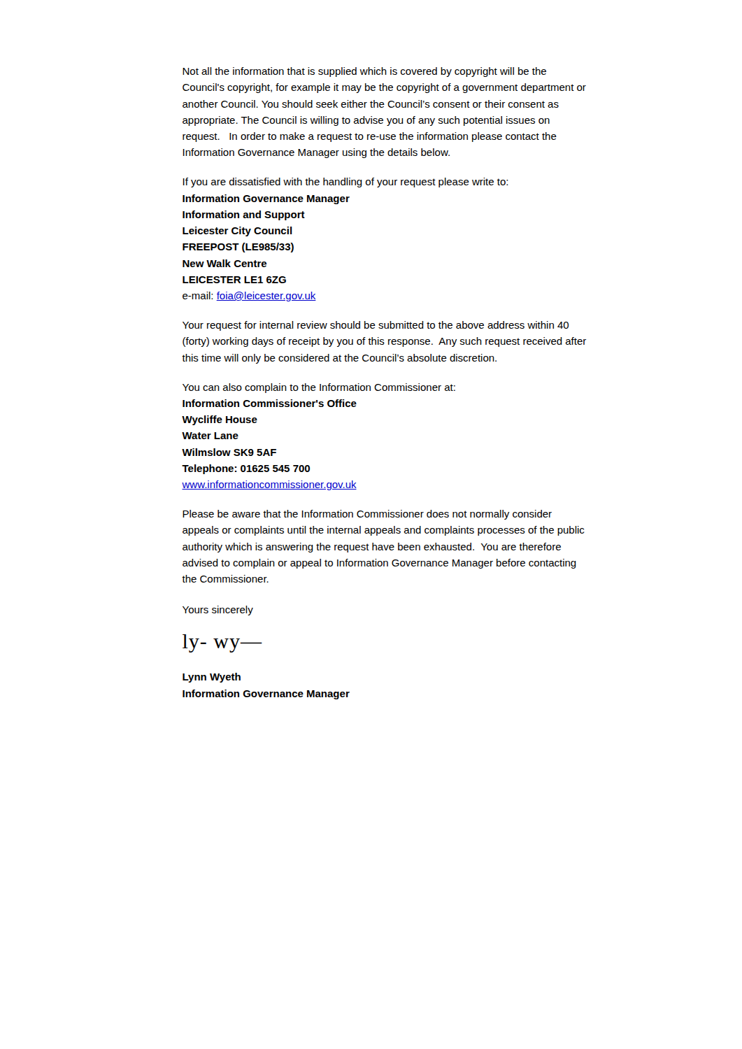Not all the information that is supplied which is covered by copyright will be the Council's copyright, for example it may be the copyright of a government department or another Council. You should seek either the Council’s consent or their consent as appropriate. The Council is willing to advise you of any such potential issues on request. In order to make a request to re-use the information please contact the Information Governance Manager using the details below.
If you are dissatisfied with the handling of your request please write to:
Information Governance Manager
Information and Support
Leicester City Council
FREEPOST (LE985/33)
New Walk Centre
LEICESTER LE1 6ZG
e-mail: foia@leicester.gov.uk
Your request for internal review should be submitted to the above address within 40 (forty) working days of receipt by you of this response. Any such request received after this time will only be considered at the Council’s absolute discretion.
You can also complain to the Information Commissioner at:
Information Commissioner's Office
Wycliffe House
Water Lane
Wilmslow SK9 5AF
Telephone: 01625 545 700
www.informationcommissioner.gov.uk
Please be aware that the Information Commissioner does not normally consider appeals or complaints until the internal appeals and complaints processes of the public authority which is answering the request have been exhausted. You are therefore advised to complain or appeal to Information Governance Manager before contacting the Commissioner.
Yours sincerely
ly- wy—
Lynn Wyeth
Information Governance Manager